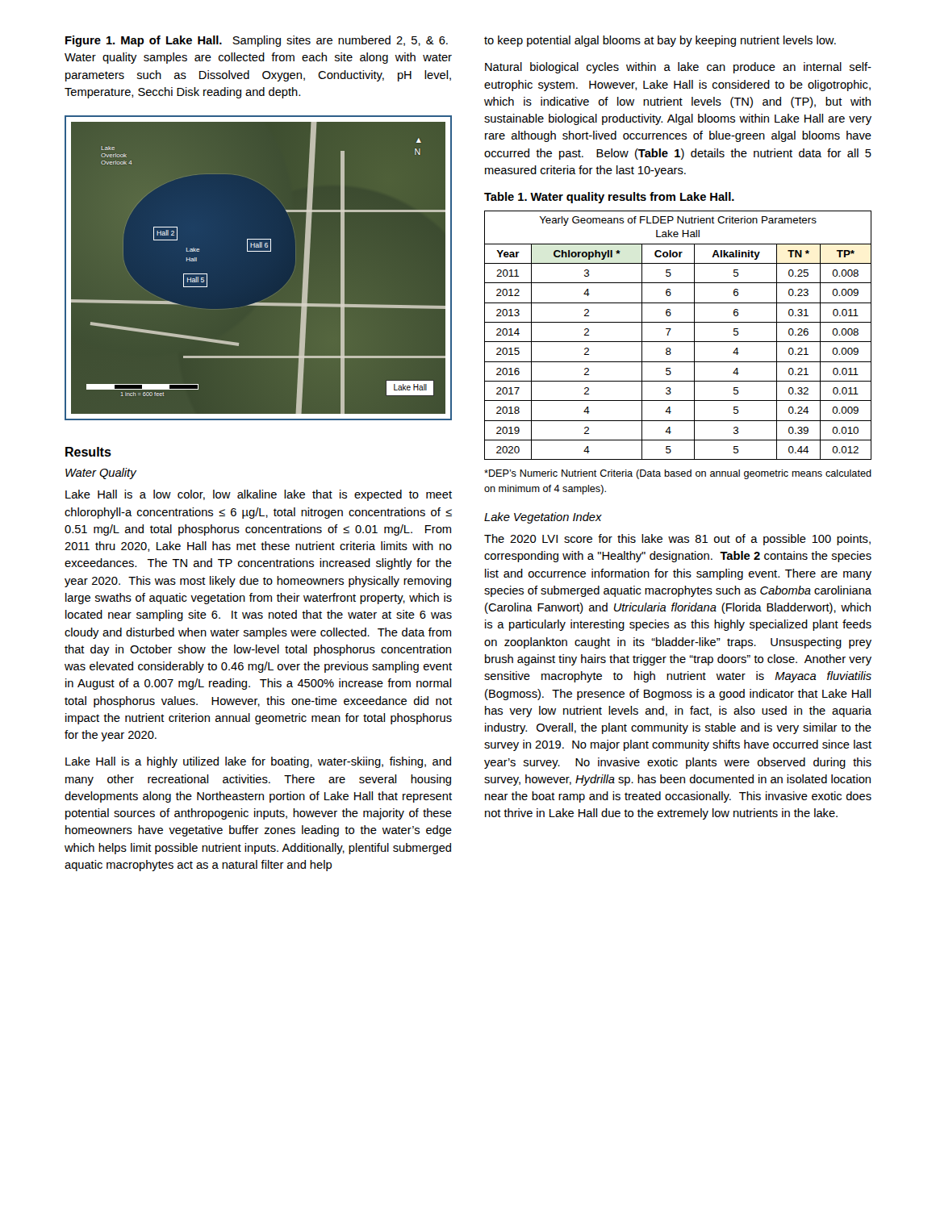Figure 1. Map of Lake Hall. Sampling sites are numbered 2, 5, & 6. Water quality samples are collected from each site along with water parameters such as Dissolved Oxygen, Conductivity, pH level, Temperature, Secchi Disk reading and depth.
Lake
Overlook
Overlook 4
▲
N
Hall 2
Hall 6
Hall 5
Lake
Hall
Lake Hall
1 inch = 600 feet
Results
Water Quality
Lake Hall is a low color, low alkaline lake that is expected to meet chlorophyll-a concentrations ≤ 6 µg/L, total nitrogen concentrations of ≤ 0.51 mg/L and total phosphorus concentrations of ≤ 0.01 mg/L. From 2011 thru 2020, Lake Hall has met these nutrient criteria limits with no exceedances. The TN and TP concentrations increased slightly for the year 2020. This was most likely due to homeowners physically removing large swaths of aquatic vegetation from their waterfront property, which is located near sampling site 6. It was noted that the water at site 6 was cloudy and disturbed when water samples were collected. The data from that day in October show the low-level total phosphorus concentration was elevated considerably to 0.46 mg/L over the previous sampling event in August of a 0.007 mg/L reading. This a 4500% increase from normal total phosphorus values. However, this one-time exceedance did not impact the nutrient criterion annual geometric mean for total phosphorus for the year 2020.
Lake Hall is a highly utilized lake for boating, water-skiing, fishing, and many other recreational activities. There are several housing developments along the Northeastern portion of Lake Hall that represent potential sources of anthropogenic inputs, however the majority of these homeowners have vegetative buffer zones leading to the water’s edge which helps limit possible nutrient inputs. Additionally, plentiful submerged aquatic macrophytes act as a natural filter and help
to keep potential algal blooms at bay by keeping nutrient levels low.
Natural biological cycles within a lake can produce an internal self-eutrophic system. However, Lake Hall is considered to be oligotrophic, which is indicative of low nutrient levels (TN) and (TP), but with sustainable biological productivity. Algal blooms within Lake Hall are very rare although short-lived occurrences of blue-green algal blooms have occurred the past. Below (Table 1) details the nutrient data for all 5 measured criteria for the last 10-years.
Table 1. Water quality results from Lake Hall.
Yearly Geomeans of FLDEP Nutrient Criterion Parameters Lake Hall
| Year | Chlorophyll * | Color | Alkalinity | TN * | TP* |
| --- | --- | --- | --- | --- | --- |
| 2011 | 3 | 5 | 5 | 0.25 | 0.008 |
| 2012 | 4 | 6 | 6 | 0.23 | 0.009 |
| 2013 | 2 | 6 | 6 | 0.31 | 0.011 |
| 2014 | 2 | 7 | 5 | 0.26 | 0.008 |
| 2015 | 2 | 8 | 4 | 0.21 | 0.009 |
| 2016 | 2 | 5 | 4 | 0.21 | 0.011 |
| 2017 | 2 | 3 | 5 | 0.32 | 0.011 |
| 2018 | 4 | 4 | 5 | 0.24 | 0.009 |
| 2019 | 2 | 4 | 3 | 0.39 | 0.010 |
| 2020 | 4 | 5 | 5 | 0.44 | 0.012 |
*DEP’s Numeric Nutrient Criteria (Data based on annual geometric means calculated on minimum of 4 samples).
Lake Vegetation Index
The 2020 LVI score for this lake was 81 out of a possible 100 points, corresponding with a "Healthy" designation. Table 2 contains the species list and occurrence information for this sampling event. There are many species of submerged aquatic macrophytes such as Cabomba caroliniana (Carolina Fanwort) and Utricularia floridana (Florida Bladderwort), which is a particularly interesting species as this highly specialized plant feeds on zooplankton caught in its “bladder-like” traps. Unsuspecting prey brush against tiny hairs that trigger the “trap doors” to close. Another very sensitive macrophyte to high nutrient water is Mayaca fluviatilis (Bogmoss). The presence of Bogmoss is a good indicator that Lake Hall has very low nutrient levels and, in fact, is also used in the aquaria industry. Overall, the plant community is stable and is very similar to the survey in 2019. No major plant community shifts have occurred since last year’s survey. No invasive exotic plants were observed during this survey, however, Hydrilla sp. has been documented in an isolated location near the boat ramp and is treated occasionally. This invasive exotic does not thrive in Lake Hall due to the extremely low nutrients in the lake.